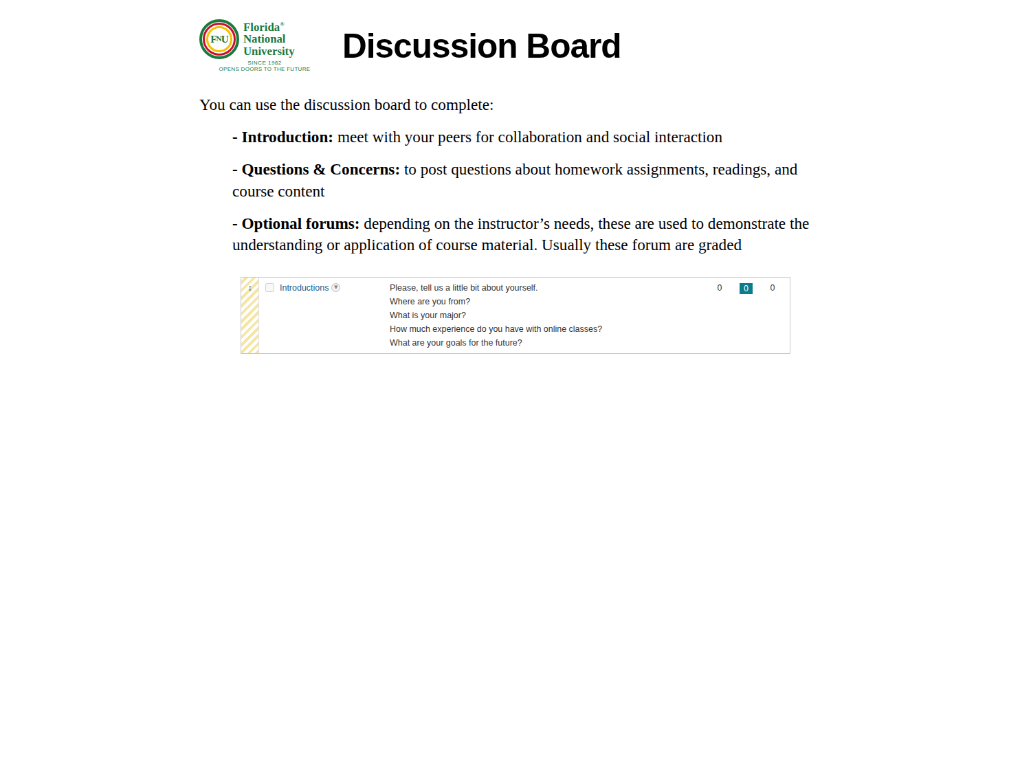FNU
Florida®
National
University
SINCE 1982
OPENS DOORS TO THE FUTURE
Discussion Board
You can use the discussion board to complete:
- Introduction: meet with your peers for collaboration and social interaction
- Questions & Concerns: to post questions about homework assignments, readings, and course content
- Optional forums: depending on the instructor’s needs, these are used to demonstrate the understanding or application of course material. Usually these forum are graded
↕
Introductions ▾
Please, tell us a little bit about yourself.
Where are you from?
What is your major?
How much experience do you have with online classes?
What are your goals for the future?
0 0 0